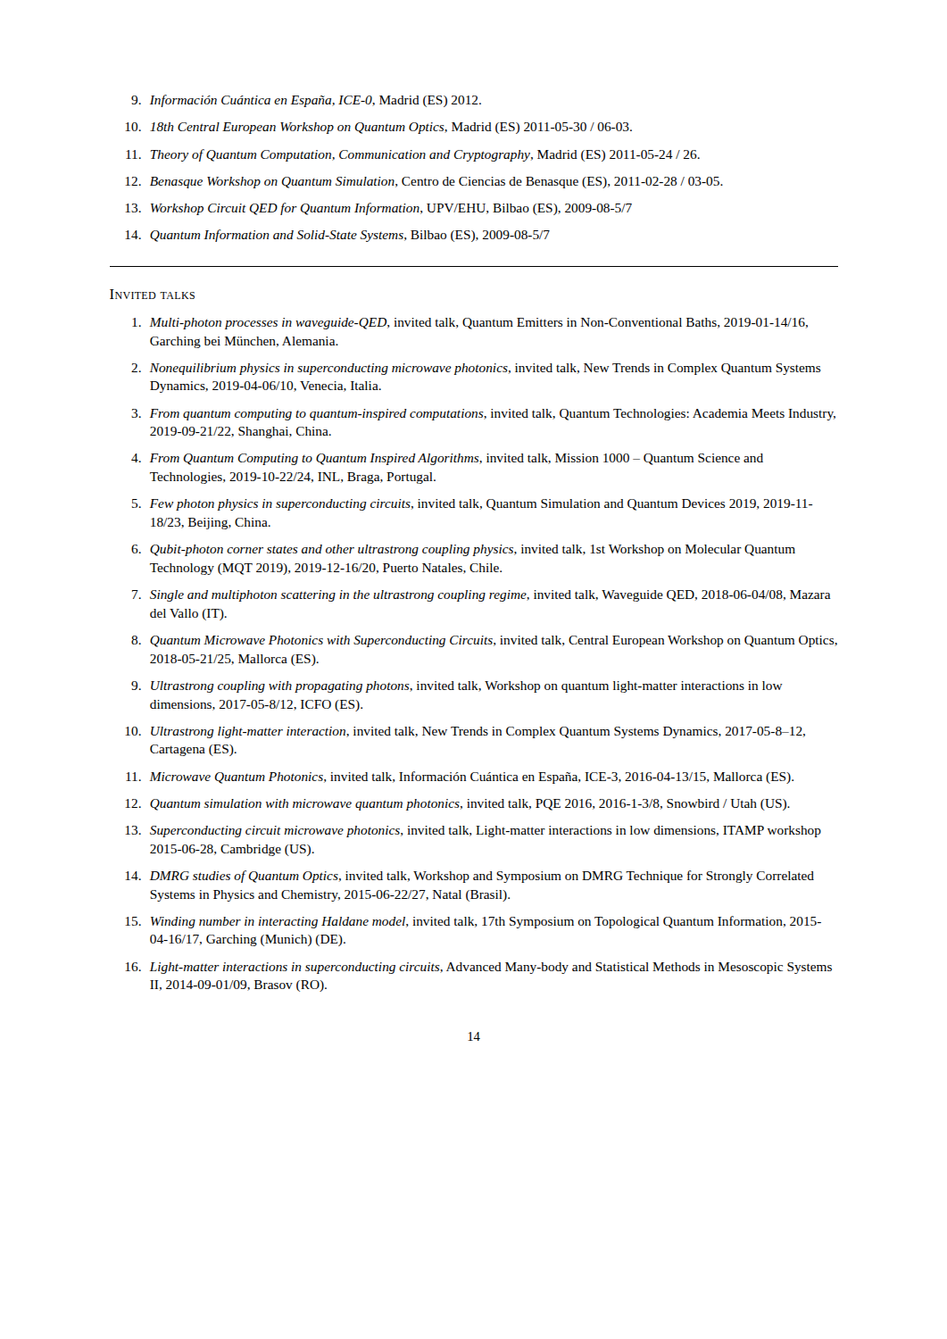Información Cuántica en España, ICE-0, Madrid (ES) 2012.
18th Central European Workshop on Quantum Optics, Madrid (ES) 2011-05-30 / 06-03.
Theory of Quantum Computation, Communication and Cryptography, Madrid (ES) 2011-05-24 / 26.
Benasque Workshop on Quantum Simulation, Centro de Ciencias de Benasque (ES), 2011-02-28 / 03-05.
Workshop Circuit QED for Quantum Information, UPV/EHU, Bilbao (ES), 2009-08-5/7
Quantum Information and Solid-State Systems, Bilbao (ES), 2009-08-5/7
Invited talks
Multi-photon processes in waveguide-QED, invited talk, Quantum Emitters in Non-Conventional Baths, 2019-01-14/16, Garching bei München, Alemania.
Nonequilibrium physics in superconducting microwave photonics, invited talk, New Trends in Complex Quantum Systems Dynamics, 2019-04-06/10, Venecia, Italia.
From quantum computing to quantum-inspired computations, invited talk, Quantum Technologies: Academia Meets Industry, 2019-09-21/22, Shanghai, China.
From Quantum Computing to Quantum Inspired Algorithms, invited talk, Mission 1000 – Quantum Science and Technologies, 2019-10-22/24, INL, Braga, Portugal.
Few photon physics in superconducting circuits, invited talk, Quantum Simulation and Quantum Devices 2019, 2019-11-18/23, Beijing, China.
Qubit-photon corner states and other ultrastrong coupling physics, invited talk, 1st Workshop on Molecular Quantum Technology (MQT 2019), 2019-12-16/20, Puerto Natales, Chile.
Single and multiphoton scattering in the ultrastrong coupling regime, invited talk, Waveguide QED, 2018-06-04/08, Mazara del Vallo (IT).
Quantum Microwave Photonics with Superconducting Circuits, invited talk, Central European Workshop on Quantum Optics, 2018-05-21/25, Mallorca (ES).
Ultrastrong coupling with propagating photons, invited talk, Workshop on quantum light-matter interactions in low dimensions, 2017-05-8/12, ICFO (ES).
Ultrastrong light-matter interaction, invited talk, New Trends in Complex Quantum Systems Dynamics, 2017-05-8–12, Cartagena (ES).
Microwave Quantum Photonics, invited talk, Información Cuántica en España, ICE-3, 2016-04-13/15, Mallorca (ES).
Quantum simulation with microwave quantum photonics, invited talk, PQE 2016, 2016-1-3/8, Snowbird / Utah (US).
Superconducting circuit microwave photonics, invited talk, Light-matter interactions in low dimensions, ITAMP workshop 2015-06-28, Cambridge (US).
DMRG studies of Quantum Optics, invited talk, Workshop and Symposium on DMRG Technique for Strongly Correlated Systems in Physics and Chemistry, 2015-06-22/27, Natal (Brasil).
Winding number in interacting Haldane model, invited talk, 17th Symposium on Topological Quantum Information, 2015-04-16/17, Garching (Munich) (DE).
Light-matter interactions in superconducting circuits, Advanced Many-body and Statistical Methods in Mesoscopic Systems II, 2014-09-01/09, Brasov (RO).
14